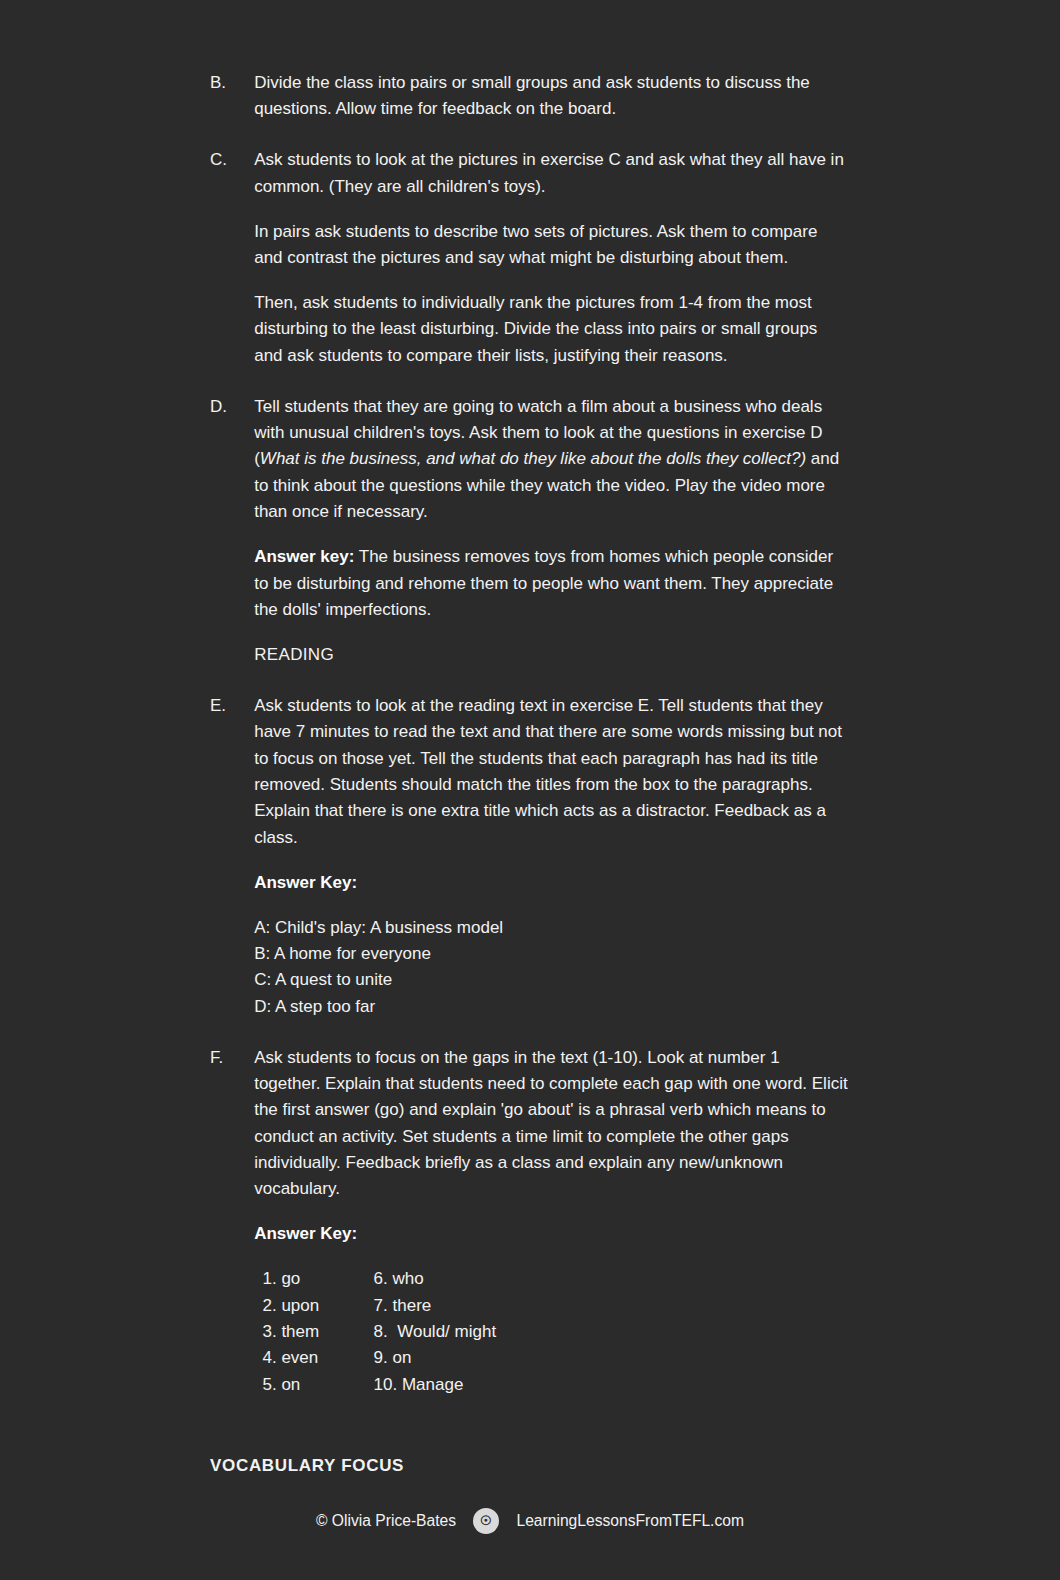B.
Divide the class into pairs or small groups and ask students to discuss the questions. Allow time for feedback on the board.
C.
Ask students to look at the pictures in exercise C and ask what they all have in common. (They are all children's toys).
In pairs ask students to describe two sets of pictures. Ask them to compare and contrast the pictures and say what might be disturbing about them.
Then, ask students to individually rank the pictures from 1-4 from the most disturbing to the least disturbing. Divide the class into pairs or small groups and ask students to compare their lists, justifying their reasons.
D.
Tell students that they are going to watch a film about a business who deals with unusual children's toys. Ask them to look at the questions in exercise D (What is the business, and what do they like about the dolls they collect?) and to think about the questions while they watch the video. Play the video more than once if necessary.
Answer key: The business removes toys from homes which people consider to be disturbing and rehome them to people who want them. They appreciate the dolls' imperfections.
READING
E.
Ask students to look at the reading text in exercise E. Tell students that they have 7 minutes to read the text and that there are some words missing but not to focus on those yet. Tell the students that each paragraph has had its title removed. Students should match the titles from the box to the paragraphs. Explain that there is one extra title which acts as a distractor. Feedback as a class.
Answer Key:
A: Child's play: A business model
B: A home for everyone
C: A quest to unite
D: A step too far
F.
Ask students to focus on the gaps in the text (1-10). Look at number 1 together. Explain that students need to complete each gap with one word. Elicit the first answer (go) and explain 'go about' is a phrasal verb which means to conduct an activity. Set students a time limit to complete the other gaps individually. Feedback briefly as a class and explain any new/unknown vocabulary.
Answer Key:
go
upon
them
even
on
6. who
7. there
8. Would/ might
9. on
10. Manage
VOCABULARY FOCUS
© Olivia Price-Bates ☉ LearningLessonsFromTEFL.com